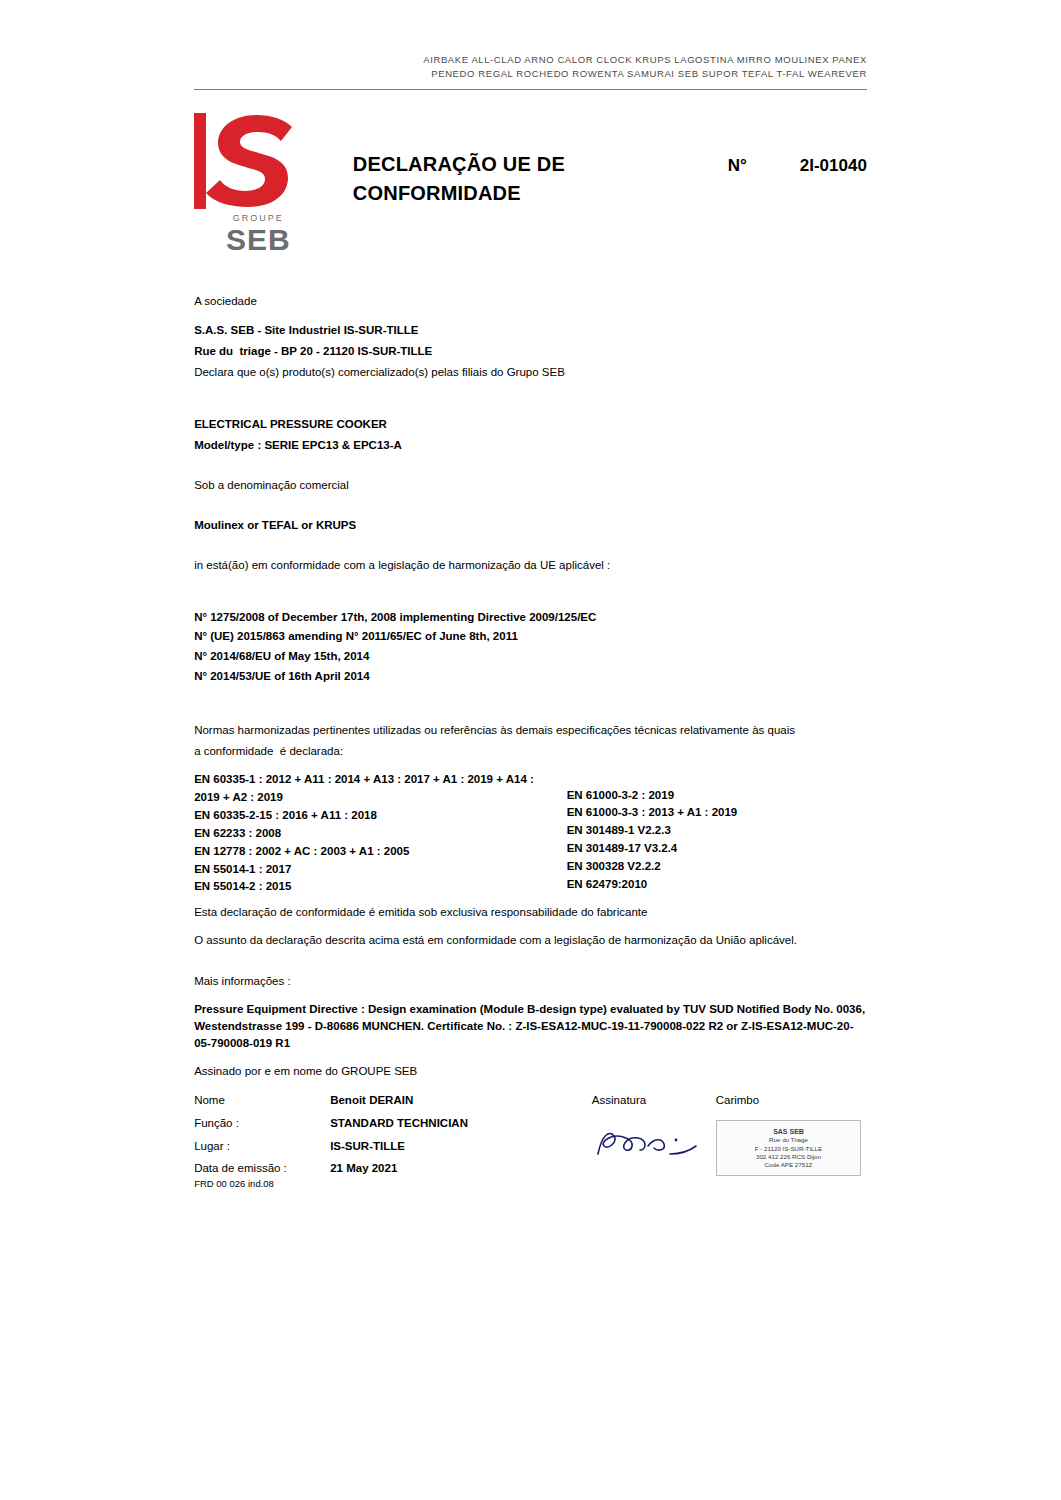AIRBAKE ALL-CLAD ARNO CALOR CLOCK KRUPS LAGOSTINA MIRRO MOULINEX PANEX
PENEDO REGAL ROCHEDO ROWENTA SAMURAI SEB SUPOR TEFAL T-FAL WEAREVER
GROUPE
SEB
DECLARAÇÃO UE DE CONFORMIDADE
N°2I-01040
A sociedade
S.A.S. SEB - Site Industriel IS-SUR-TILLE
Rue du triage - BP 20 - 21120 IS-SUR-TILLE
Declara que o(s) produto(s) comercializado(s) pelas filiais do Grupo SEB
ELECTRICAL PRESSURE COOKER
Model/type : SERIE EPC13 & EPC13-A
Sob a denominação comercial
Moulinex or TEFAL or KRUPS
in está(ão) em conformidade com a legislação de harmonização da UE aplicável :
N° 1275/2008 of December 17th, 2008 implementing Directive 2009/125/EC
N° (UE) 2015/863 amending N° 2011/65/EC of June 8th, 2011
N° 2014/68/EU of May 15th, 2014
N° 2014/53/UE of 16th April 2014
Normas harmonizadas pertinentes utilizadas ou referências às demais especificações técnicas relativamente às quais
a conformidade é declarada:
EN 60335-1 : 2012 + A11 : 2014 + A13 : 2017 + A1 : 2019 + A14 : 2019 + A2 : 2019
EN 60335-2-15 : 2016 + A11 : 2018
EN 62233 : 2008
EN 12778 : 2002 + AC : 2003 + A1 : 2005
EN 55014-1 : 2017
EN 55014-2 : 2015
EN 61000-3-2 : 2019
EN 61000-3-3 : 2013 + A1 : 2019
EN 301489-1 V2.2.3
EN 301489-17 V3.2.4
EN 300328 V2.2.2
EN 62479:2010
Esta declaração de conformidade é emitida sob exclusiva responsabilidade do fabricante
O assunto da declaração descrita acima está em conformidade com a legislação de harmonização da União aplicável.
Mais informações :
Pressure Equipment Directive : Design examination (Module B-design type) evaluated by TUV SUD Notified Body No. 0036, Westendstrasse 199 - D-80686 MUNCHEN. Certificate No. : Z-IS-ESA12-MUC-19-11-790008-022 R2 or Z-IS-ESA12-MUC-20-05-790008-019 R1
Assinado por e em nome do GROUPE SEB
| Nome | Benoit DERAIN |
| Função : | STANDARD TECHNICIAN |
| Lugar : | IS-SUR-TILLE |
| Data de emissão : | 21 May 2021 |
Assinatura
Carimbo
SAS SEB
Rue du Triage
F - 21120 IS-SUR-TILLE
302 412 226 RCS Dijon
Code APE 2751Z
FRD 00 026 ind.08